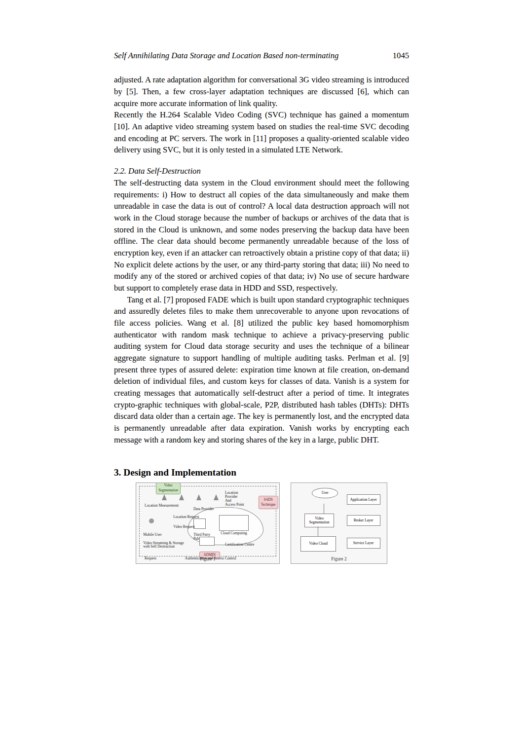Self Annihilating Data Storage and Location Based non-terminating 1045
adjusted. A rate adaptation algorithm for conversational 3G video streaming is introduced by [5]. Then, a few cross-layer adaptation techniques are discussed [6], which can acquire more accurate information of link quality.
Recently the H.264 Scalable Video Coding (SVC) technique has gained a momentum [10]. An adaptive video streaming system based on studies the real-time SVC decoding and encoding at PC servers. The work in [11] proposes a quality-oriented scalable video delivery using SVC, but it is only tested in a simulated LTE Network.
2.2. Data Self-Destruction
The self-destructing data system in the Cloud environment should meet the following requirements: i) How to destruct all copies of the data simultaneously and make them unreadable in case the data is out of control? A local data destruction approach will not work in the Cloud storage because the number of backups or archives of the data that is stored in the Cloud is unknown, and some nodes preserving the backup data have been offline. The clear data should become permanently unreadable because of the loss of encryption key, even if an attacker can retroactively obtain a pristine copy of that data; ii) No explicit delete actions by the user, or any third-party storing that data; iii) No need to modify any of the stored or archived copies of that data; iv) No use of secure hardware but support to completely erase data in HDD and SSD, respectively.
Tang et al. [7] proposed FADE which is built upon standard cryptographic techniques and assuredly deletes files to make them unrecoverable to anyone upon revocations of file access policies. Wang et al. [8] utilized the public key based homomorphism authenticator with random mask technique to achieve a privacy-preserving public auditing system for Cloud data storage security and uses the technique of a bilinear aggregate signature to support handling of multiple auditing tasks. Perlman et al. [9] present three types of assured delete: expiration time known at file creation, on-demand deletion of individual files, and custom keys for classes of data. Vanish is a system for creating messages that automatically self-destruct after a period of time. It integrates crypto-graphic techniques with global-scale, P2P, distributed hash tables (DHTs): DHTs discard data older than a certain age. The key is permanently lost, and the encrypted data is permanently unreadable after data expiration. Vanish works by encrypting each message with a random key and storing shares of the key in a large, public DHT.
3. Design and Implementation
Video
Segmentation
SADS
Technique
Location
Provider
And
Access Point
Location Measurement
Mobile User
Video Streaming & Storage
with Self Destruction
Data Provider
Cloud Computing
Location Request
Video Request
Third Party
Public Key
Certification Centre
ADMIN
Request
Authentication and Access Control
Figure 1
User
Application Layer
Video
Segmentation
Broker Layer
Video Cloud
Service Layer
Figure 2